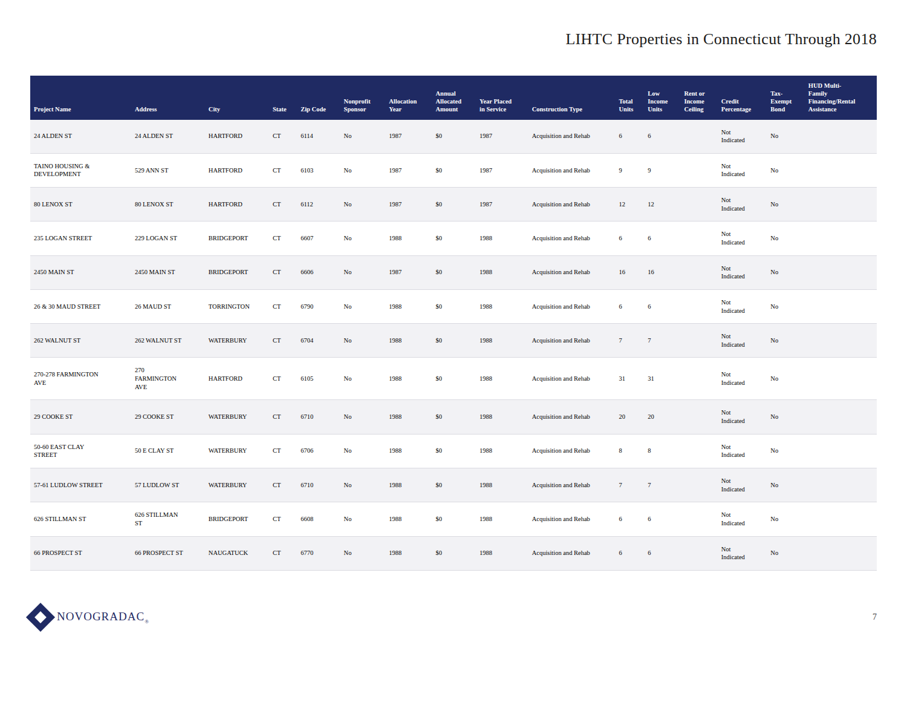LIHTC Properties in Connecticut Through 2018
| Project Name | Address | City | State | Zip Code | Nonprofit Sponsor | Allocation Year | Annual Allocated Amount | Year Placed in Service | Construction Type | Total Units | Low Income Units | Rent or Income Ceiling | Credit Percentage | Tax- Exempt Bond | HUD Multi- Family Financing/Rental Assistance |
| --- | --- | --- | --- | --- | --- | --- | --- | --- | --- | --- | --- | --- | --- | --- | --- |
| 24 ALDEN ST | 24 ALDEN ST | HARTFORD | CT | 6114 | No | 1987 | $0 | 1987 | Acquisition and Rehab | 6 | 6 | | Not Indicated | No | |
| TAINO HOUSING & DEVELOPMENT | 529 ANN ST | HARTFORD | CT | 6103 | No | 1987 | $0 | 1987 | Acquisition and Rehab | 9 | 9 | | Not Indicated | No | |
| 80 LENOX ST | 80 LENOX ST | HARTFORD | CT | 6112 | No | 1987 | $0 | 1987 | Acquisition and Rehab | 12 | 12 | | Not Indicated | No | |
| 235 LOGAN STREET | 229 LOGAN ST | BRIDGEPORT | CT | 6607 | No | 1988 | $0 | 1988 | Acquisition and Rehab | 6 | 6 | | Not Indicated | No | |
| 2450 MAIN ST | 2450 MAIN ST | BRIDGEPORT | CT | 6606 | No | 1987 | $0 | 1988 | Acquisition and Rehab | 16 | 16 | | Not Indicated | No | |
| 26 & 30 MAUD STREET | 26 MAUD ST | TORRINGTON | CT | 6790 | No | 1988 | $0 | 1988 | Acquisition and Rehab | 6 | 6 | | Not Indicated | No | |
| 262 WALNUT ST | 262 WALNUT ST | WATERBURY | CT | 6704 | No | 1988 | $0 | 1988 | Acquisition and Rehab | 7 | 7 | | Not Indicated | No | |
| 270-278 FARMINGTON AVE | 270 FARMINGTON AVE | HARTFORD | CT | 6105 | No | 1988 | $0 | 1988 | Acquisition and Rehab | 31 | 31 | | Not Indicated | No | |
| 29 COOKE ST | 29 COOKE ST | WATERBURY | CT | 6710 | No | 1988 | $0 | 1988 | Acquisition and Rehab | 20 | 20 | | Not Indicated | No | |
| 50-60 EAST CLAY STREET | 50 E CLAY ST | WATERBURY | CT | 6706 | No | 1988 | $0 | 1988 | Acquisition and Rehab | 8 | 8 | | Not Indicated | No | |
| 57-61 LUDLOW STREET | 57 LUDLOW ST | WATERBURY | CT | 6710 | No | 1988 | $0 | 1988 | Acquisition and Rehab | 7 | 7 | | Not Indicated | No | |
| 626 STILLMAN ST | 626 STILLMAN ST | BRIDGEPORT | CT | 6608 | No | 1988 | $0 | 1988 | Acquisition and Rehab | 6 | 6 | | Not Indicated | No | |
| 66 PROSPECT ST | 66 PROSPECT ST | NAUGATUCK | CT | 6770 | No | 1988 | $0 | 1988 | Acquisition and Rehab | 6 | 6 | | Not Indicated | No | |
NOVOGRADAC®
7